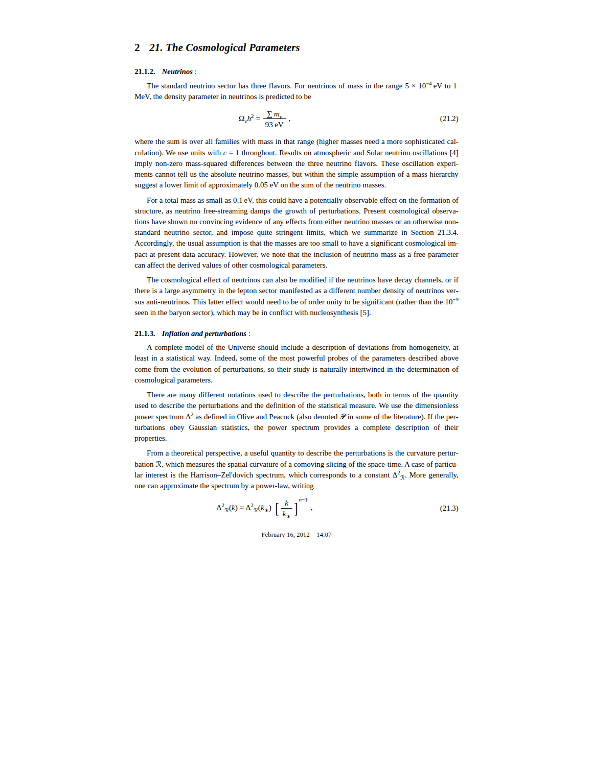221. The Cosmological Parameters
21.1.2. Neutrinos :
The standard neutrino sector has three flavors. For neutrinos of mass in the range 5 × 10−4 eV to 1 MeV, the density parameter in neutrinos is predicted to be
Ωνh2 = ∑ mν 93 eV ,
(21.2)
where the sum is over all families with mass in that range (higher masses need a more sophisticated calculation). We use units with c = 1 throughout. Results on atmospheric and Solar neutrino oscillations [4] imply non-zero mass-squared differences between the three neutrino flavors. These oscillation experiments cannot tell us the absolute neutrino masses, but within the simple assumption of a mass hierarchy suggest a lower limit of approximately 0.05 eV on the sum of the neutrino masses.
For a total mass as small as 0.1 eV, this could have a potentially observable effect on the formation of structure, as neutrino free-streaming damps the growth of perturbations. Present cosmological observations have shown no convincing evidence of any effects from either neutrino masses or an otherwise non-standard neutrino sector, and impose quite stringent limits, which we summarize in Section 21.3.4. Accordingly, the usual assumption is that the masses are too small to have a significant cosmological impact at present data accuracy. However, we note that the inclusion of neutrino mass as a free parameter can affect the derived values of other cosmological parameters.
The cosmological effect of neutrinos can also be modified if the neutrinos have decay channels, or if there is a large asymmetry in the lepton sector manifested as a different number density of neutrinos versus anti-neutrinos. This latter effect would need to be of order unity to be significant (rather than the 10−9 seen in the baryon sector), which may be in conflict with nucleosynthesis [5].
21.1.3. Inflation and perturbations :
A complete model of the Universe should include a description of deviations from homogeneity, at least in a statistical way. Indeed, some of the most powerful probes of the parameters described above come from the evolution of perturbations, so their study is naturally intertwined in the determination of cosmological parameters.
There are many different notations used to describe the perturbations, both in terms of the quantity used to describe the perturbations and the definition of the statistical measure. We use the dimensionless power spectrum Δ2 as defined in Olive and Peacock (also denoted 𝒫 in some of the literature). If the perturbations obey Gaussian statistics, the power spectrum provides a complete description of their properties.
From a theoretical perspective, a useful quantity to describe the perturbations is the curvature perturbation ℛ, which measures the spatial curvature of a comoving slicing of the space-time. A case of particular interest is the Harrison–Zel'dovich spectrum, which corresponds to a constant Δ2ℛ. More generally, one can approximate the spectrum by a power-law, writing
Δ2ℛ(k) = Δ2ℛ(k∗) [kk∗]n−1 ,
(21.3)
February 16, 2012 14:07